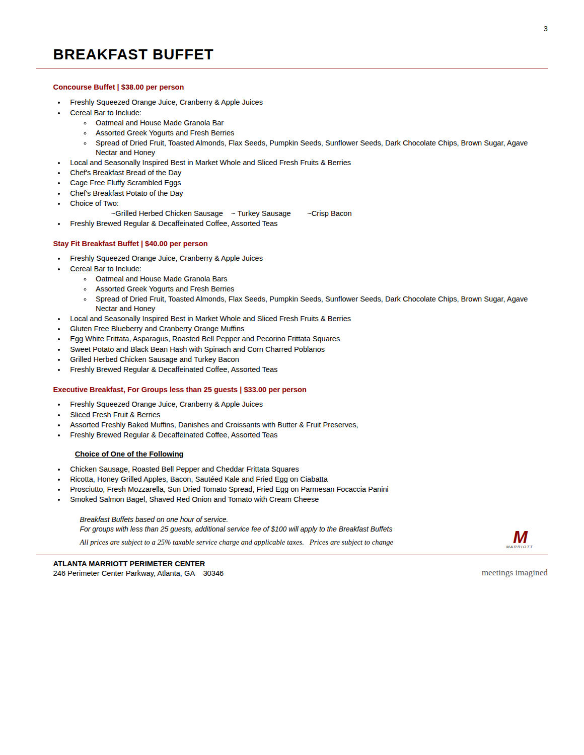3
BREAKFAST BUFFET
Concourse Buffet | $38.00 per person
Freshly Squeezed Orange Juice, Cranberry & Apple Juices
Cereal Bar to Include:
Oatmeal and House Made Granola Bar
Assorted Greek Yogurts and Fresh Berries
Spread of Dried Fruit, Toasted Almonds, Flax Seeds, Pumpkin Seeds, Sunflower Seeds, Dark Chocolate Chips, Brown Sugar, Agave Nectar and Honey
Local and Seasonally Inspired Best in Market Whole and Sliced Fresh Fruits & Berries
Chef's Breakfast Bread of the Day
Cage Free Fluffy Scrambled Eggs
Chef's Breakfast Potato of the Day
Choice of Two:
~Grilled Herbed Chicken Sausage ~ Turkey Sausage ~Crisp Bacon
Freshly Brewed Regular & Decaffeinated Coffee, Assorted Teas
Stay Fit Breakfast Buffet | $40.00 per person
Freshly Squeezed Orange Juice, Cranberry & Apple Juices
Cereal Bar to Include:
Oatmeal and House Made Granola Bars
Assorted Greek Yogurts and Fresh Berries
Spread of Dried Fruit, Toasted Almonds, Flax Seeds, Pumpkin Seeds, Sunflower Seeds, Dark Chocolate Chips, Brown Sugar, Agave Nectar and Honey
Local and Seasonally Inspired Best in Market Whole and Sliced Fresh Fruits & Berries
Gluten Free Blueberry and Cranberry Orange Muffins
Egg White Frittata, Asparagus, Roasted Bell Pepper and Pecorino Frittata Squares
Sweet Potato and Black Bean Hash with Spinach and Corn Charred Poblanos
Grilled Herbed Chicken Sausage and Turkey Bacon
Freshly Brewed Regular & Decaffeinated Coffee, Assorted Teas
Executive Breakfast, For Groups less than 25 guests | $33.00 per person
Freshly Squeezed Orange Juice, Cranberry & Apple Juices
Sliced Fresh Fruit & Berries
Assorted Freshly Baked Muffins, Danishes and Croissants with Butter & Fruit Preserves,
Freshly Brewed Regular & Decaffeinated Coffee, Assorted Teas
Choice of One of the Following
Chicken Sausage, Roasted Bell Pepper and Cheddar Frittata Squares
Ricotta, Honey Grilled Apples, Bacon, Sautéed Kale and Fried Egg on Ciabatta
Prosciutto, Fresh Mozzarella, Sun Dried Tomato Spread, Fried Egg on Parmesan Focaccia Panini
Smoked Salmon Bagel, Shaved Red Onion and Tomato with Cream Cheese
Breakfast Buffets based on one hour of service.
For groups with less than 25 guests, additional service fee of $100 will apply to the Breakfast Buffets
All prices are subject to a 25% taxable service charge and applicable taxes. Prices are subject to change
M
MARRIOTT
ATLANTA MARRIOTT PERIMETER CENTER
246 Perimeter Center Parkway, Atlanta, GA 30346
meetings imagined